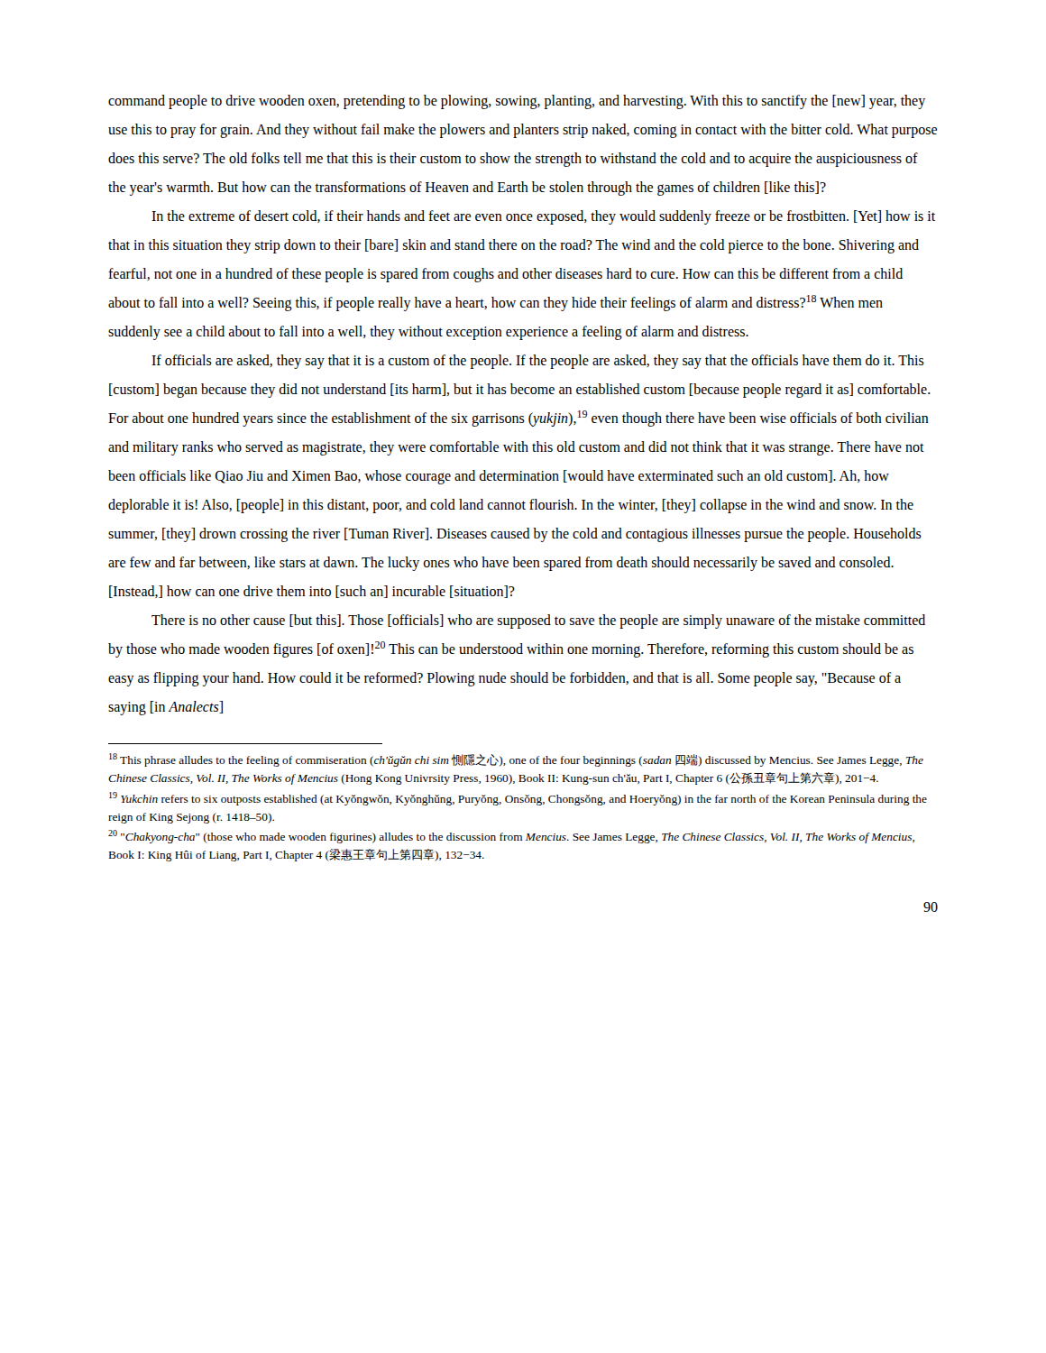command people to drive wooden oxen, pretending to be plowing, sowing, planting, and harvesting. With this to sanctify the [new] year, they use this to pray for grain. And they without fail make the plowers and planters strip naked, coming in contact with the bitter cold. What purpose does this serve? The old folks tell me that this is their custom to show the strength to withstand the cold and to acquire the auspiciousness of the year's warmth. But how can the transformations of Heaven and Earth be stolen through the games of children [like this]?
In the extreme of desert cold, if their hands and feet are even once exposed, they would suddenly freeze or be frostbitten. [Yet] how is it that in this situation they strip down to their [bare] skin and stand there on the road? The wind and the cold pierce to the bone. Shivering and fearful, not one in a hundred of these people is spared from coughs and other diseases hard to cure. How can this be different from a child about to fall into a well? Seeing this, if people really have a heart, how can they hide their feelings of alarm and distress?18 When men suddenly see a child about to fall into a well, they without exception experience a feeling of alarm and distress.
If officials are asked, they say that it is a custom of the people. If the people are asked, they say that the officials have them do it. This [custom] began because they did not understand [its harm], but it has become an established custom [because people regard it as] comfortable. For about one hundred years since the establishment of the six garrisons (yukjin),19 even though there have been wise officials of both civilian and military ranks who served as magistrate, they were comfortable with this old custom and did not think that it was strange. There have not been officials like Qiao Jiu and Ximen Bao, whose courage and determination [would have exterminated such an old custom]. Ah, how deplorable it is! Also, [people] in this distant, poor, and cold land cannot flourish. In the winter, [they] collapse in the wind and snow. In the summer, [they] drown crossing the river [Tuman River]. Diseases caused by the cold and contagious illnesses pursue the people. Households are few and far between, like stars at dawn. The lucky ones who have been spared from death should necessarily be saved and consoled. [Instead,] how can one drive them into [such an] incurable [situation]?
There is no other cause [but this]. Those [officials] who are supposed to save the people are simply unaware of the mistake committed by those who made wooden figures [of oxen]!20 This can be understood within one morning. Therefore, reforming this custom should be as easy as flipping your hand. How could it be reformed? Plowing nude should be forbidden, and that is all. Some people say, "Because of a saying [in Analects]
18 This phrase alludes to the feeling of commiseration (ch'ŭgŭn chi sim 惻隱之心), one of the four beginnings (sadan 四端) discussed by Mencius. See James Legge, The Chinese Classics, Vol. II, The Works of Mencius (Hong Kong Univrsity Press, 1960), Book II: Kung-sun ch'ău, Part I, Chapter 6 (公孫丑章句上第六章), 201−4.
19 Yukchin refers to six outposts established (at Kyŏngwŏn, Kyŏnghŭng, Puryŏng, Onsŏng, Chongsŏng, and Hoeryŏng) in the far north of the Korean Peninsula during the reign of King Sejong (r. 1418–50).
20 "Chakyong-cha" (those who made wooden figurines) alludes to the discussion from Mencius. See James Legge, The Chinese Classics, Vol. II, The Works of Mencius, Book I: King Hûi of Liang, Part I, Chapter 4 (梁惠王章句上第四章), 132−34.
90